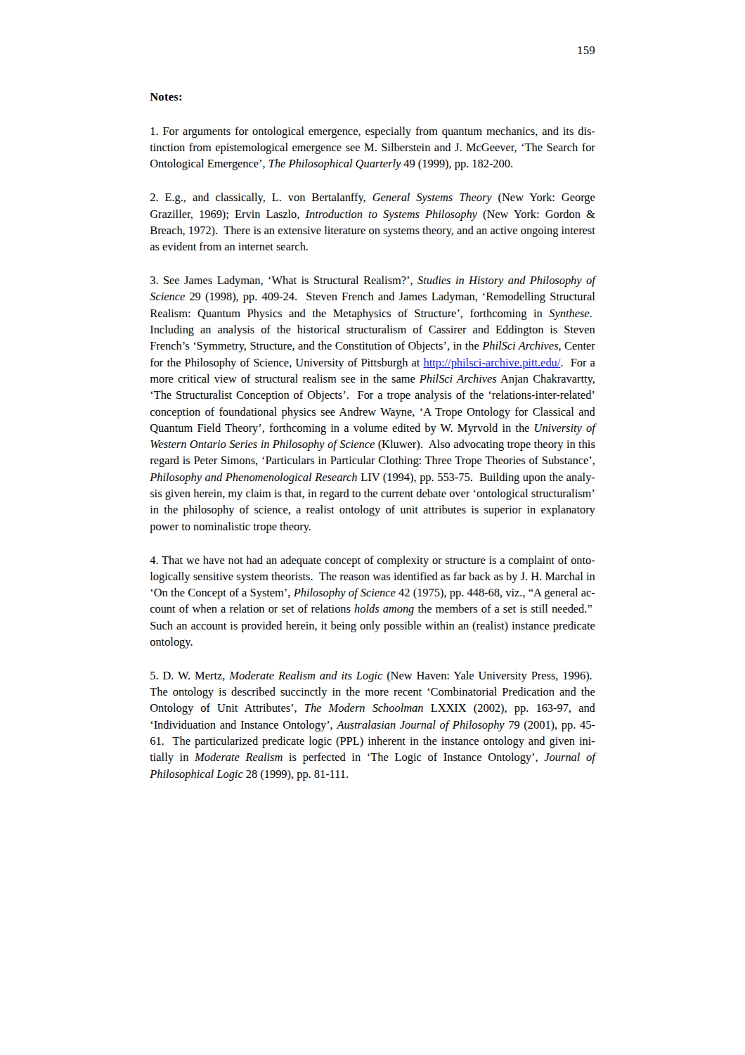159
Notes:
1. For arguments for ontological emergence, especially from quantum mechanics, and its distinction from epistemological emergence see M. Silberstein and J. McGeever, ‘The Search for Ontological Emergence’, The Philosophical Quarterly 49 (1999), pp. 182-200.
2. E.g., and classically, L. von Bertalanffy, General Systems Theory (New York: George Graziller, 1969); Ervin Laszlo, Introduction to Systems Philosophy (New York: Gordon & Breach, 1972). There is an extensive literature on systems theory, and an active ongoing interest as evident from an internet search.
3. See James Ladyman, ‘What is Structural Realism?’, Studies in History and Philosophy of Science 29 (1998), pp. 409-24. Steven French and James Ladyman, ‘Remodelling Structural Realism: Quantum Physics and the Metaphysics of Structure’, forthcoming in Synthese. Including an analysis of the historical structuralism of Cassirer and Eddington is Steven French’s ‘Symmetry, Structure, and the Constitution of Objects’, in the PhilSci Archives, Center for the Philosophy of Science, University of Pittsburgh at http://philsci-archive.pitt.edu/. For a more critical view of structural realism see in the same PhilSci Archives Anjan Chakravartty, ‘The Structuralist Conception of Objects’. For a trope analysis of the ‘relations-inter-related’ conception of foundational physics see Andrew Wayne, ‘A Trope Ontology for Classical and Quantum Field Theory’, forthcoming in a volume edited by W. Myrvold in the University of Western Ontario Series in Philosophy of Science (Kluwer). Also advocating trope theory in this regard is Peter Simons, ‘Particulars in Particular Clothing: Three Trope Theories of Substance’, Philosophy and Phenomenological Research LIV (1994), pp. 553-75. Building upon the analysis given herein, my claim is that, in regard to the current debate over ‘ontological structuralism’ in the philosophy of science, a realist ontology of unit attributes is superior in explanatory power to nominalistic trope theory.
4. That we have not had an adequate concept of complexity or structure is a complaint of ontologically sensitive system theorists. The reason was identified as far back as by J. H. Marchal in ‘On the Concept of a System’, Philosophy of Science 42 (1975), pp. 448-68, viz., “A general account of when a relation or set of relations holds among the members of a set is still needed.” Such an account is provided herein, it being only possible within an (realist) instance predicate ontology.
5. D. W. Mertz, Moderate Realism and its Logic (New Haven: Yale University Press, 1996). The ontology is described succinctly in the more recent ‘Combinatorial Predication and the Ontology of Unit Attributes’, The Modern Schoolman LXXIX (2002), pp. 163-97, and ‘Individuation and Instance Ontology’, Australasian Journal of Philosophy 79 (2001), pp. 45-61. The particularized predicate logic (PPL) inherent in the instance ontology and given initially in Moderate Realism is perfected in ‘The Logic of Instance Ontology’, Journal of Philosophical Logic 28 (1999), pp. 81-111.